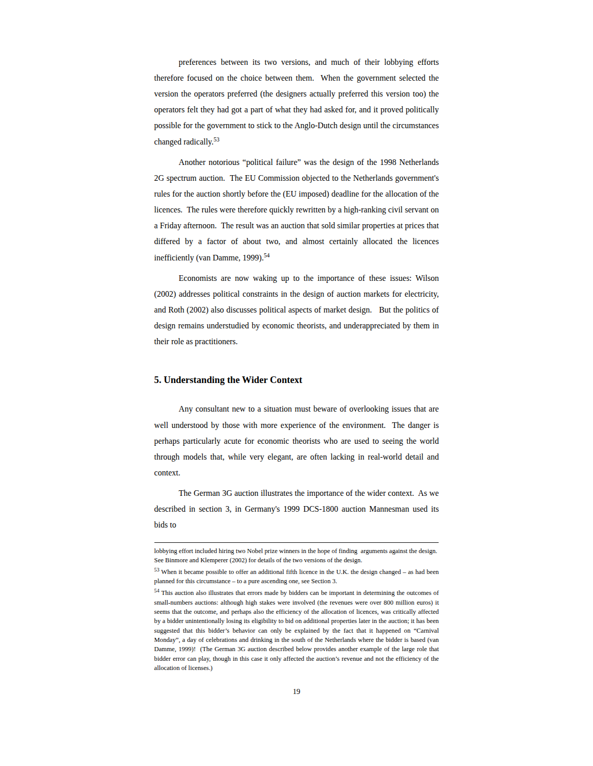preferences between its two versions, and much of their lobbying efforts therefore focused on the choice between them. When the government selected the version the operators preferred (the designers actually preferred this version too) the operators felt they had got a part of what they had asked for, and it proved politically possible for the government to stick to the Anglo-Dutch design until the circumstances changed radically.53
Another notorious “political failure” was the design of the 1998 Netherlands 2G spectrum auction. The EU Commission objected to the Netherlands government's rules for the auction shortly before the (EU imposed) deadline for the allocation of the licences. The rules were therefore quickly rewritten by a high-ranking civil servant on a Friday afternoon. The result was an auction that sold similar properties at prices that differed by a factor of about two, and almost certainly allocated the licences inefficiently (van Damme, 1999).54
Economists are now waking up to the importance of these issues: Wilson (2002) addresses political constraints in the design of auction markets for electricity, and Roth (2002) also discusses political aspects of market design. But the politics of design remains understudied by economic theorists, and underappreciated by them in their role as practitioners.
5. Understanding the Wider Context
Any consultant new to a situation must beware of overlooking issues that are well understood by those with more experience of the environment. The danger is perhaps particularly acute for economic theorists who are used to seeing the world through models that, while very elegant, are often lacking in real-world detail and context.
The German 3G auction illustrates the importance of the wider context. As we described in section 3, in Germany's 1999 DCS-1800 auction Mannesman used its bids to
lobbying effort included hiring two Nobel prize winners in the hope of finding arguments against the design. See Binmore and Klemperer (2002) for details of the two versions of the design.
53 When it became possible to offer an additional fifth licence in the U.K. the design changed – as had been planned for this circumstance – to a pure ascending one, see Section 3.
54 This auction also illustrates that errors made by bidders can be important in determining the outcomes of small-numbers auctions: although high stakes were involved (the revenues were over 800 million euros) it seems that the outcome, and perhaps also the efficiency of the allocation of licences, was critically affected by a bidder unintentionally losing its eligibility to bid on additional properties later in the auction; it has been suggested that this bidder’s behavior can only be explained by the fact that it happened on “Carnival Monday”, a day of celebrations and drinking in the south of the Netherlands where the bidder is based (van Damme, 1999)! (The German 3G auction described below provides another example of the large role that bidder error can play, though in this case it only affected the auction’s revenue and not the efficiency of the allocation of licenses.)
19